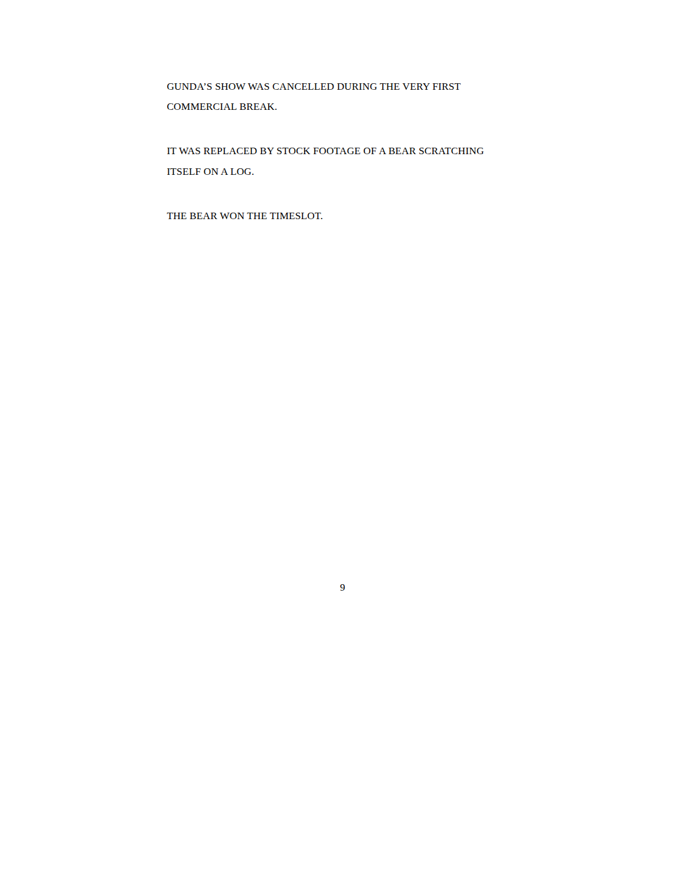Gunda’s show was cancelled during the very first commercial break.
It was replaced by stock footage of a bear scratching itself on a log.
The bear won the timeslot.
9